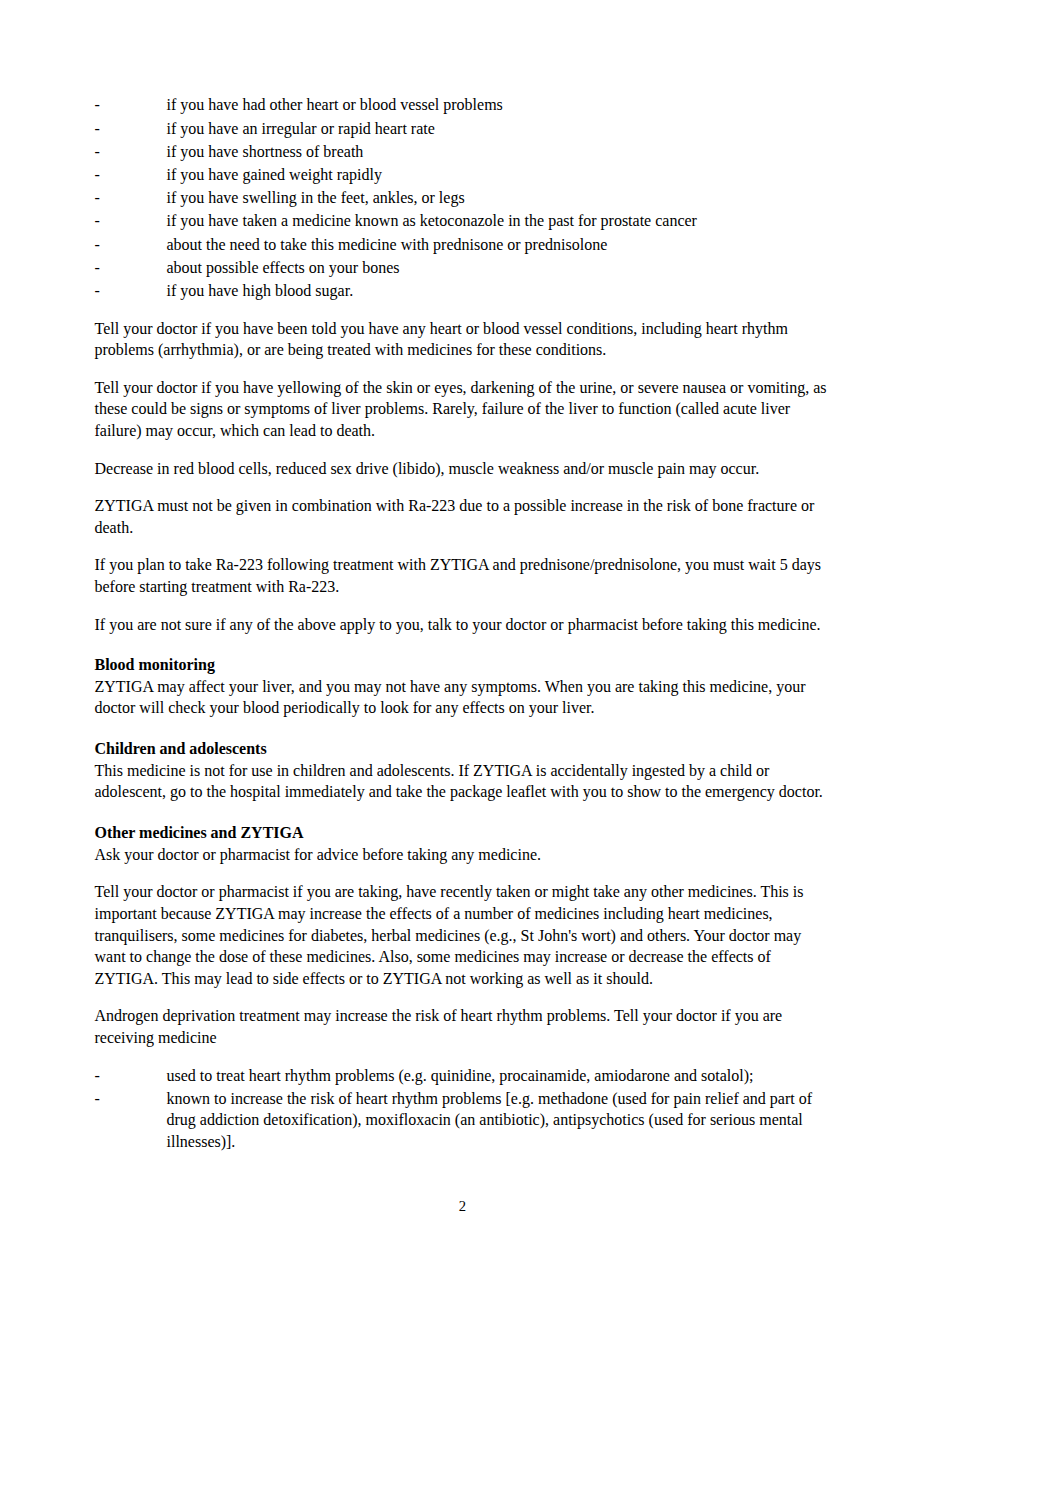if you have had other heart or blood vessel problems
if you have an irregular or rapid heart rate
if you have shortness of breath
if you have gained weight rapidly
if you have swelling in the feet, ankles, or legs
if you have taken a medicine known as ketoconazole in the past for prostate cancer
about the need to take this medicine with prednisone or prednisolone
about possible effects on your bones
if you have high blood sugar.
Tell your doctor if you have been told you have any heart or blood vessel conditions, including heart rhythm problems (arrhythmia), or are being treated with medicines for these conditions.
Tell your doctor if you have yellowing of the skin or eyes, darkening of the urine, or severe nausea or vomiting, as these could be signs or symptoms of liver problems. Rarely, failure of the liver to function (called acute liver failure) may occur, which can lead to death.
Decrease in red blood cells, reduced sex drive (libido), muscle weakness and/or muscle pain may occur.
ZYTIGA must not be given in combination with Ra-223 due to a possible increase in the risk of bone fracture or death.
If you plan to take Ra-223 following treatment with ZYTIGA and prednisone/prednisolone, you must wait 5 days before starting treatment with Ra-223.
If you are not sure if any of the above apply to you, talk to your doctor or pharmacist before taking this medicine.
Blood monitoring
ZYTIGA may affect your liver, and you may not have any symptoms. When you are taking this medicine, your doctor will check your blood periodically to look for any effects on your liver.
Children and adolescents
This medicine is not for use in children and adolescents. If ZYTIGA is accidentally ingested by a child or adolescent, go to the hospital immediately and take the package leaflet with you to show to the emergency doctor.
Other medicines and ZYTIGA
Ask your doctor or pharmacist for advice before taking any medicine.
Tell your doctor or pharmacist if you are taking, have recently taken or might take any other medicines. This is important because ZYTIGA may increase the effects of a number of medicines including heart medicines, tranquilisers, some medicines for diabetes, herbal medicines (e.g., St John's wort) and others. Your doctor may want to change the dose of these medicines. Also, some medicines may increase or decrease the effects of ZYTIGA. This may lead to side effects or to ZYTIGA not working as well as it should.
Androgen deprivation treatment may increase the risk of heart rhythm problems. Tell your doctor if you are receiving medicine
used to treat heart rhythm problems (e.g. quinidine, procainamide, amiodarone and sotalol);
known to increase the risk of heart rhythm problems [e.g. methadone (used for pain relief and part of drug addiction detoxification), moxifloxacin (an antibiotic), antipsychotics (used for serious mental illnesses)].
2